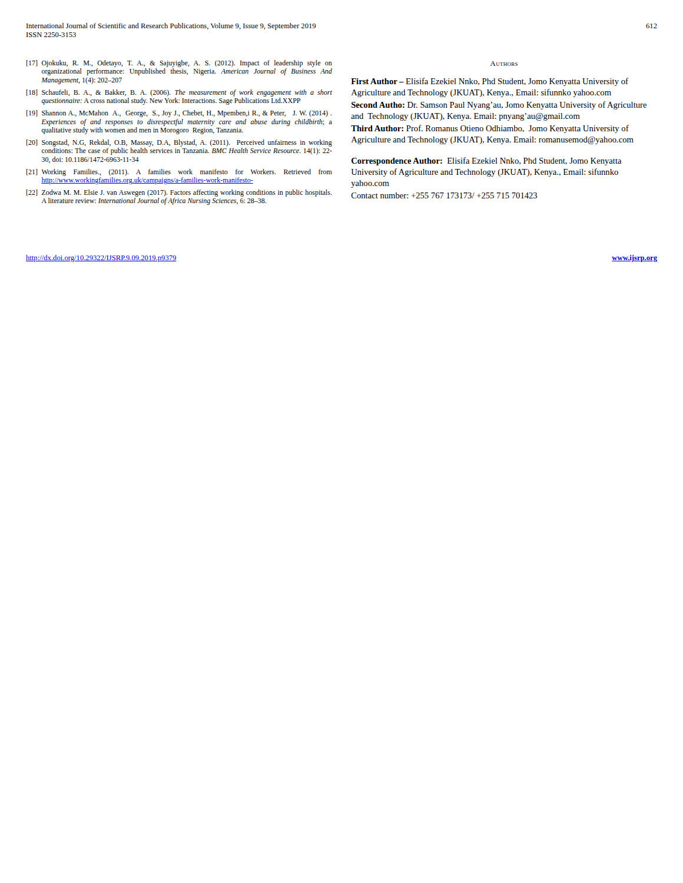International Journal of Scientific and Research Publications, Volume 9, Issue 9, September 2019
ISSN 2250-3153
612
[17] Ojokuku, R. M., Odetayo, T. A., & Sajuyigbe, A. S. (2012). Impact of leadership style on organizational performance: Unpublished thesis, Nigeria. American Journal of Business And Management, 1(4): 202–207
[18] Schaufeli, B. A., & Bakker, B. A. (2006). The measurement of work engagement with a short questionnaire: A cross national study. New York: Interactions. Sage Publications Ltd.XXPP
[19] Shannon A., McMahon A., George, S., Joy J., Chebet, H., Mpemben,i R., & Peter, J. W. (2014) . Experiences of and responses to disrespectful maternity care and abuse during childbirth; a qualitative study with women and men in Morogoro Region, Tanzania.
[20] Songstad, N.G, Rekdal, O.B, Massay, D.A, Blystad, A. (2011). Perceived unfairness in working conditions: The case of public health services in Tanzania. BMC Health Service Resource. 14(1): 22-30, doi: 10.1186/1472-6963-11-34
[21] Working Families., (2011). A families work manifesto for Workers. Retrieved from http://www.workingfamilies.org.uk/campaigns/a-families-work-manifesto-
[22] Zodwa M. M. Elsie J. van Aswegen (2017). Factors affecting working conditions in public hospitals. A literature review: International Journal of Africa Nursing Sciences, 6: 28–38.
Authors
First Author – Elisifa Ezekiel Nnko, Phd Student, Jomo Kenyatta University of Agriculture and Technology (JKUAT), Kenya., Email: sifunnko yahoo.com
Second Autho: Dr. Samson Paul Nyang’au, Jomo Kenyatta University of Agriculture and Technology (JKUAT), Kenya. Email: pnyang’au@gmail.com
Third Author: Prof. Romanus Otieno Odhiambo, Jomo Kenyatta University of Agriculture and Technology (JKUAT), Kenya. Email: romanusemod@yahoo.com
Correspondence Author: Elisifa Ezekiel Nnko, Phd Student, Jomo Kenyatta University of Agriculture and Technology (JKUAT), Kenya., Email: sifunnko yahoo.com
Contact number: +255 767 173173/ +255 715 701423
http://dx.doi.org/10.29322/IJSRP.9.09.2019.p9379
www.ijsrp.org